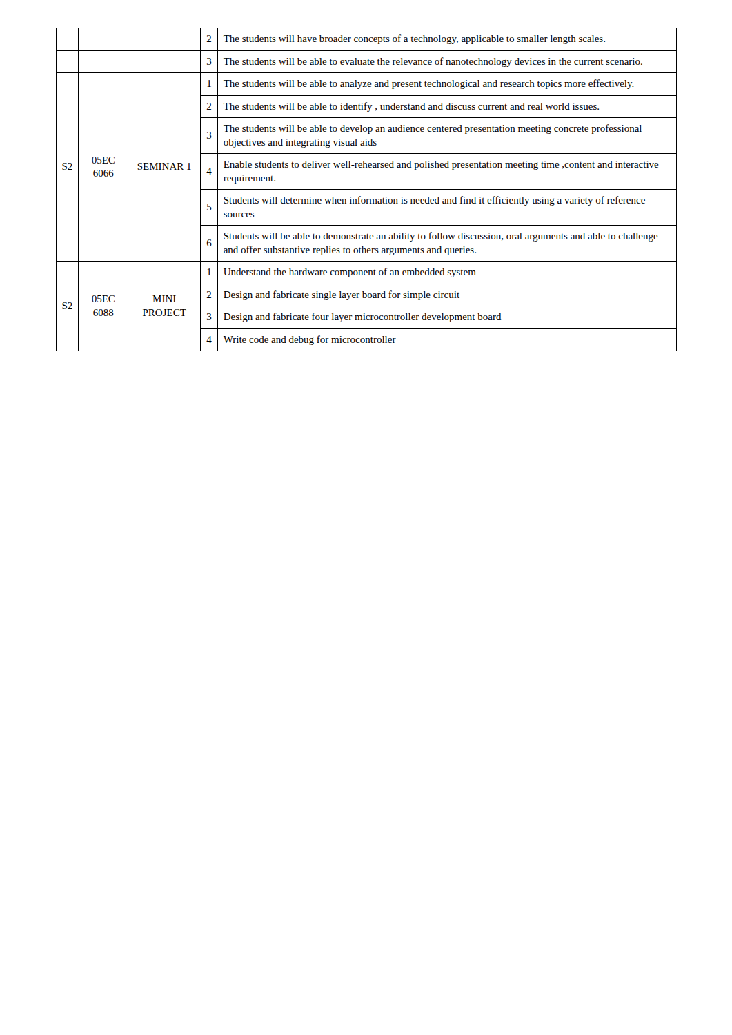| | | | 2 | The students will have broader concepts of a technology, applicable to smaller length scales. |
| | | | 3 | The students will be able to evaluate the relevance of nanotechnology devices in the current scenario. |
| S2 | 05EC 6066 | SEMINAR 1 | 1 | The students will be able to analyze and present technological and research topics more effectively. |
| 2 | The students will be able to identify , understand and discuss current and real world issues. |
| 3 | The students will be able to develop an audience centered presentation meeting concrete professional objectives and integrating visual aids |
| 4 | Enable students to deliver well-rehearsed and polished presentation meeting time ,content and interactive requirement. |
| 5 | Students will determine when information is needed and find it efficiently using a variety of reference sources |
| 6 | Students will be able to demonstrate an ability to follow discussion, oral arguments and able to challenge and offer substantive replies to others arguments and queries. |
| S2 | 05EC 6088 | MINI PROJECT | 1 | Understand the hardware component of an embedded system |
| 2 | Design and fabricate single layer board for simple circuit |
| 3 | Design and fabricate four layer microcontroller development board |
| 4 | Write code and debug for microcontroller |